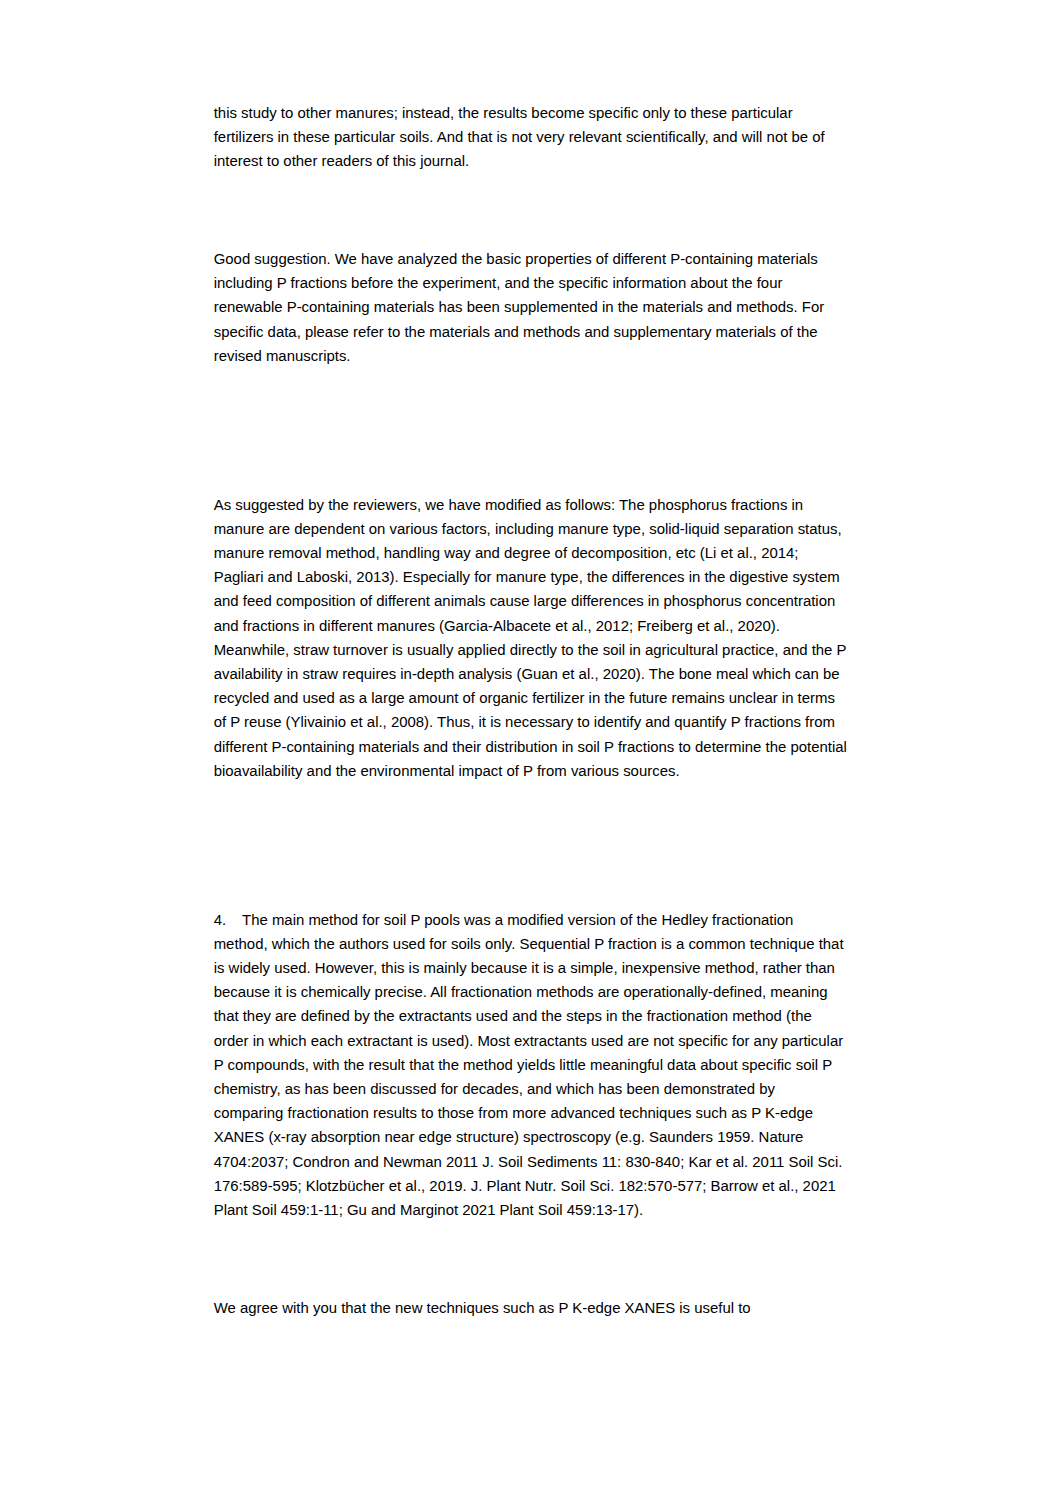this study to other manures; instead, the results become specific only to these particular fertilizers in these particular soils. And that is not very relevant scientifically, and will not be of interest to other readers of this journal.
Good suggestion. We have analyzed the basic properties of different P-containing materials including P fractions before the experiment, and the specific information about the four renewable P-containing materials has been supplemented in the materials and methods. For specific data, please refer to the materials and methods and supplementary materials of the revised manuscripts.
As suggested by the reviewers, we have modified as follows: The phosphorus fractions in manure are dependent on various factors, including manure type, solid-liquid separation status, manure removal method, handling way and degree of decomposition, etc (Li et al., 2014; Pagliari and Laboski, 2013). Especially for manure type, the differences in the digestive system and feed composition of different animals cause large differences in phosphorus concentration and fractions in different manures (Garcia-Albacete et al., 2012; Freiberg et al., 2020). Meanwhile, straw turnover is usually applied directly to the soil in agricultural practice, and the P availability in straw requires in-depth analysis (Guan et al., 2020). The bone meal which can be recycled and used as a large amount of organic fertilizer in the future remains unclear in terms of P reuse (Ylivainio et al., 2008). Thus, it is necessary to identify and quantify P fractions from different P-containing materials and their distribution in soil P fractions to determine the potential bioavailability and the environmental impact of P from various sources.
4. The main method for soil P pools was a modified version of the Hedley fractionation method, which the authors used for soils only. Sequential P fraction is a common technique that is widely used. However, this is mainly because it is a simple, inexpensive method, rather than because it is chemically precise. All fractionation methods are operationally-defined, meaning that they are defined by the extractants used and the steps in the fractionation method (the order in which each extractant is used). Most extractants used are not specific for any particular P compounds, with the result that the method yields little meaningful data about specific soil P chemistry, as has been discussed for decades, and which has been demonstrated by comparing fractionation results to those from more advanced techniques such as P K-edge XANES (x-ray absorption near edge structure) spectroscopy (e.g. Saunders 1959. Nature 4704:2037; Condron and Newman 2011 J. Soil Sediments 11: 830-840; Kar et al. 2011 Soil Sci. 176:589-595; Klotzbücher et al., 2019. J. Plant Nutr. Soil Sci. 182:570-577; Barrow et al., 2021 Plant Soil 459:1-11; Gu and Marginot 2021 Plant Soil 459:13-17).
We agree with you that the new techniques such as P K-edge XANES is useful to